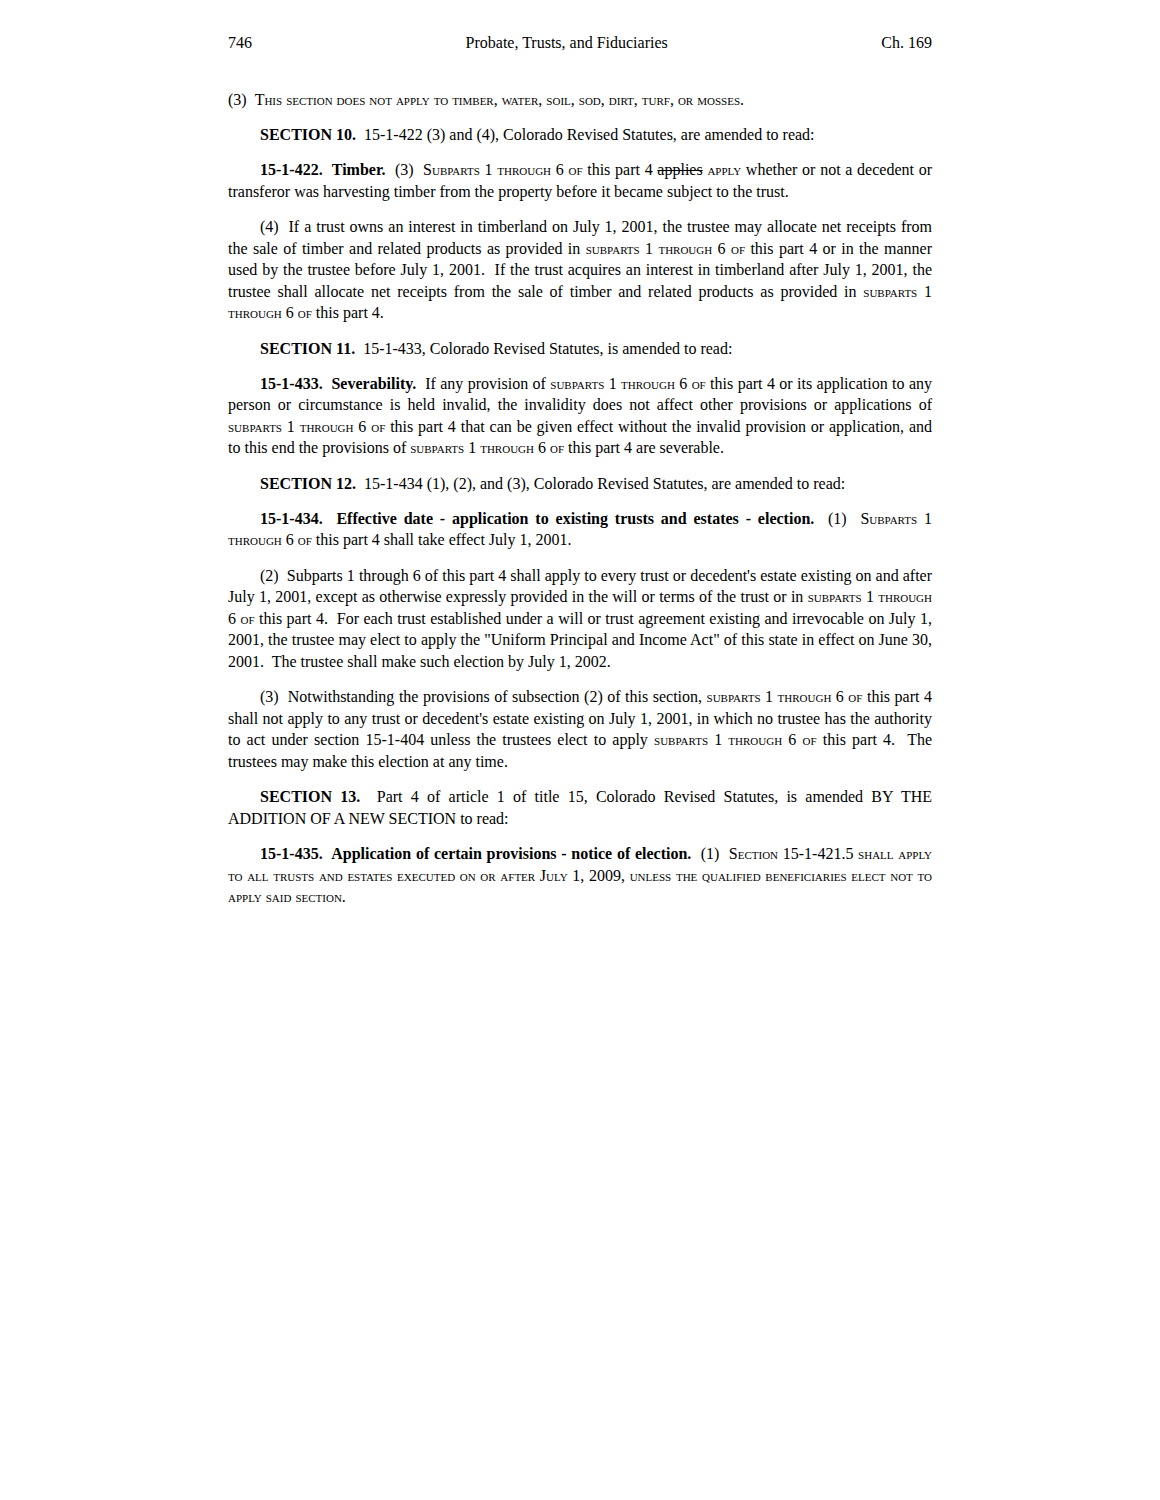746 Probate, Trusts, and Fiduciaries Ch. 169
(3) This section does not apply to timber, water, soil, sod, dirt, turf, or mosses.
SECTION 10. 15-1-422 (3) and (4), Colorado Revised Statutes, are amended to read:
15-1-422. Timber. (3) Subparts 1 through 6 of this part 4 applies apply whether or not a decedent or transferor was harvesting timber from the property before it became subject to the trust.
(4) If a trust owns an interest in timberland on July 1, 2001, the trustee may allocate net receipts from the sale of timber and related products as provided in subparts 1 through 6 of this part 4 or in the manner used by the trustee before July 1, 2001. If the trust acquires an interest in timberland after July 1, 2001, the trustee shall allocate net receipts from the sale of timber and related products as provided in subparts 1 through 6 of this part 4.
SECTION 11. 15-1-433, Colorado Revised Statutes, is amended to read:
15-1-433. Severability. If any provision of subparts 1 through 6 of this part 4 or its application to any person or circumstance is held invalid, the invalidity does not affect other provisions or applications of subparts 1 through 6 of this part 4 that can be given effect without the invalid provision or application, and to this end the provisions of subparts 1 through 6 of this part 4 are severable.
SECTION 12. 15-1-434 (1), (2), and (3), Colorado Revised Statutes, are amended to read:
15-1-434. Effective date - application to existing trusts and estates - election. (1) Subparts 1 through 6 of this part 4 shall take effect July 1, 2001.
(2) Subparts 1 through 6 of this part 4 shall apply to every trust or decedent's estate existing on and after July 1, 2001, except as otherwise expressly provided in the will or terms of the trust or in subparts 1 through 6 of this part 4. For each trust established under a will or trust agreement existing and irrevocable on July 1, 2001, the trustee may elect to apply the "Uniform Principal and Income Act" of this state in effect on June 30, 2001. The trustee shall make such election by July 1, 2002.
(3) Notwithstanding the provisions of subsection (2) of this section, subparts 1 through 6 of this part 4 shall not apply to any trust or decedent's estate existing on July 1, 2001, in which no trustee has the authority to act under section 15-1-404 unless the trustees elect to apply subparts 1 through 6 of this part 4. The trustees may make this election at any time.
SECTION 13. Part 4 of article 1 of title 15, Colorado Revised Statutes, is amended BY THE ADDITION OF A NEW SECTION to read:
15-1-435. Application of certain provisions - notice of election. (1) Section 15-1-421.5 shall apply to all trusts and estates executed on or after July 1, 2009, unless the qualified beneficiaries elect not to apply said section.